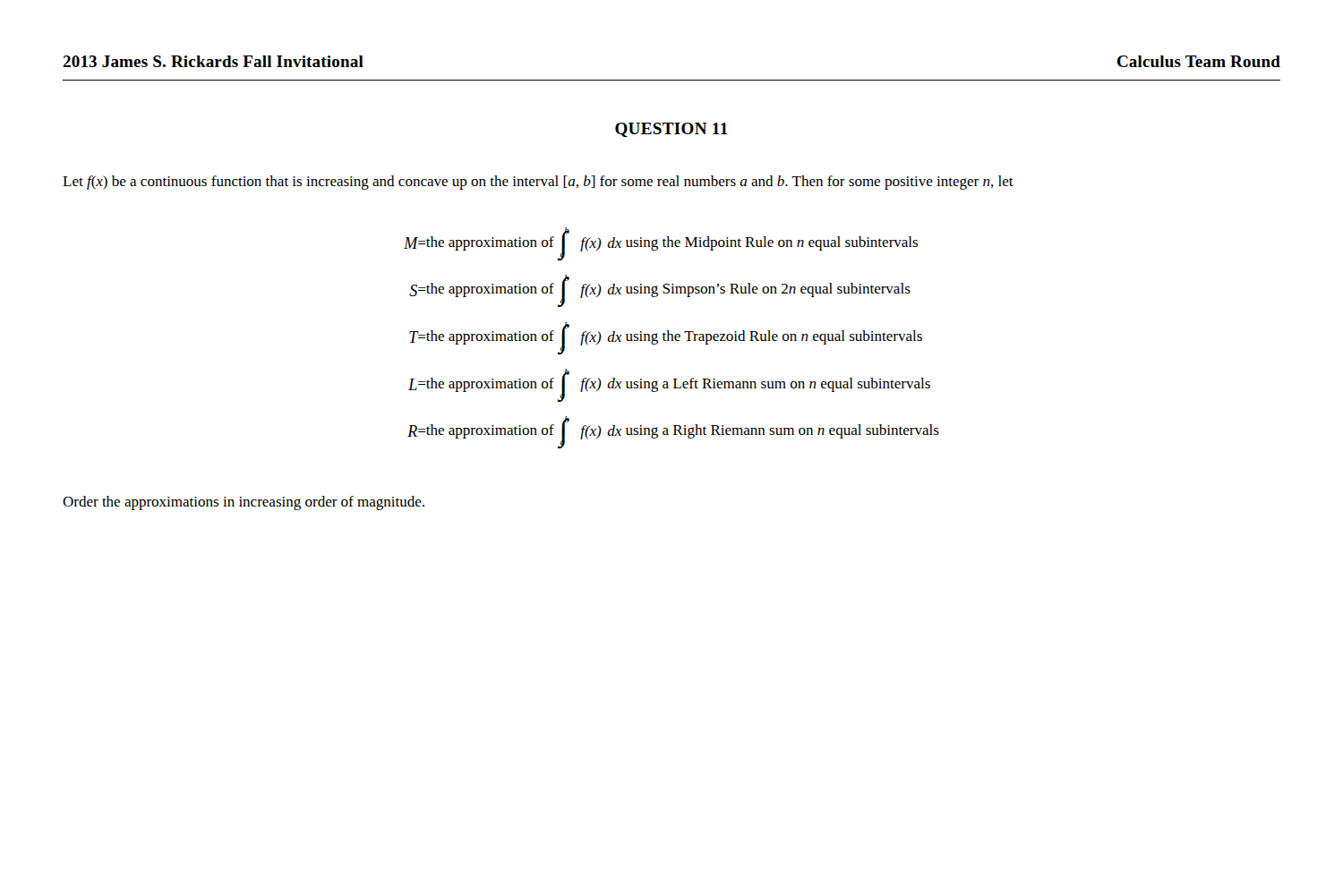2013 James S. Rickards Fall Invitational
Calculus Team Round
QUESTION 11
Let f(x) be a continuous function that is increasing and concave up on the interval [a, b] for some real numbers a and b. Then for some positive integer n, let
| M | = | the approximation of ∫ b a f(x) dx using the Midpoint Rule on n equal subintervals |
| S | = | the approximation of ∫ b a f(x) dx using Simpson’s Rule on 2 n equal subintervals |
| T | = | the approximation of ∫ b a f(x) dx using the Trapezoid Rule on n equal subintervals |
| L | = | the approximation of ∫ b a f(x) dx using a Left Riemann sum on n equal subintervals |
| R | = | the approximation of ∫ b a f(x) dx using a Right Riemann sum on n equal subintervals |
Order the approximations in increasing order of magnitude.